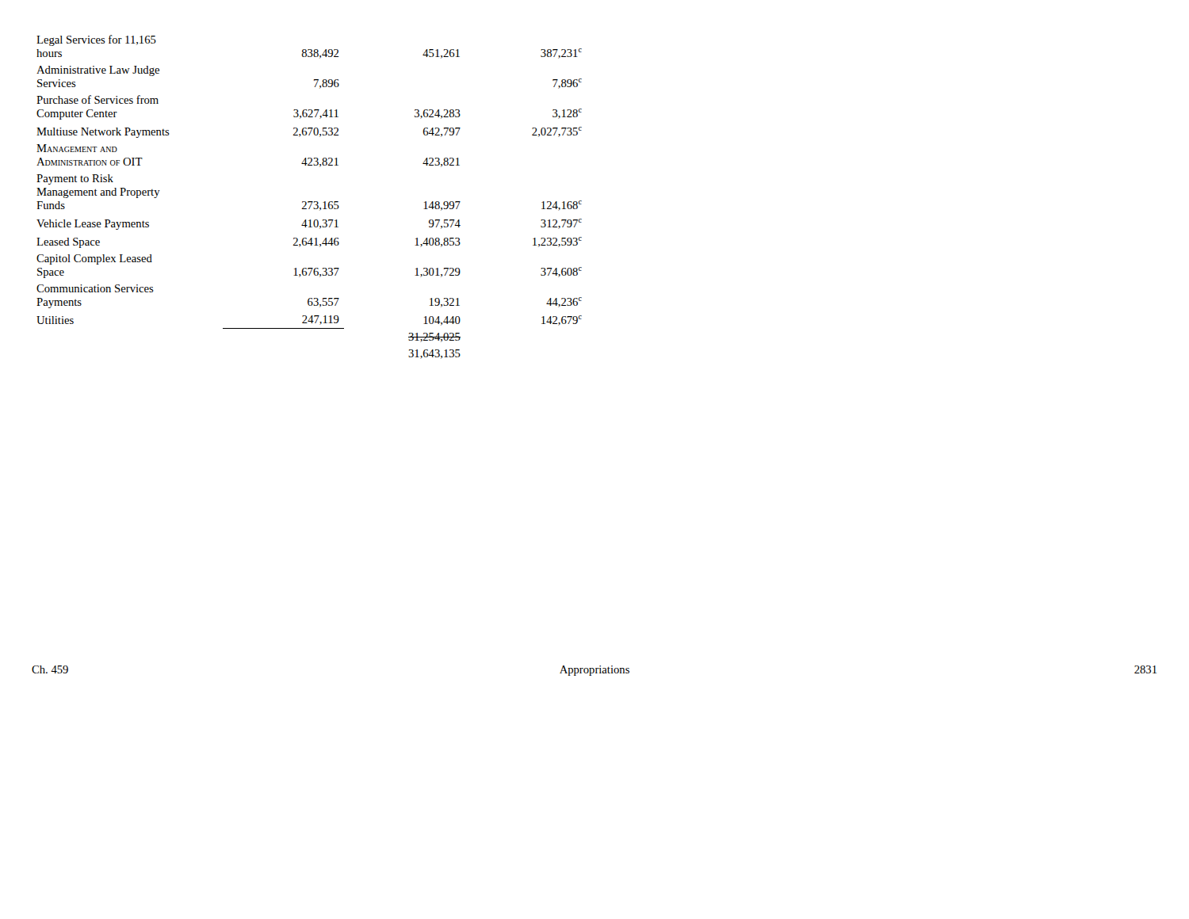| Legal Services for 11,165 hours | 838,492 | 451,261 | 387,231 c |
| Administrative Law Judge Services | 7,896 | | 7,896 c |
| Purchase of Services from Computer Center | 3,627,411 | 3,624,283 | 3,128 c |
| Multiuse Network Payments | 2,670,532 | 642,797 | 2,027,735 c |
| Management and Administration of OIT | 423,821 | 423,821 | |
| Payment to Risk Management and Property Funds | 273,165 | 148,997 | 124,168 c |
| Vehicle Lease Payments | 410,371 | 97,574 | 312,797 c |
| Leased Space | 2,641,446 | 1,408,853 | 1,232,593 c |
| Capitol Complex Leased Space | 1,676,337 | 1,301,729 | 374,608 c |
| Communication Services Payments | 63,557 | 19,321 | 44,236 c |
| Utilities | 247,119 | 104,440 | 142,679 c |
| | | 31,254,025 | |
| | | 31,643,135 | |
Ch. 459
Appropriations
2831